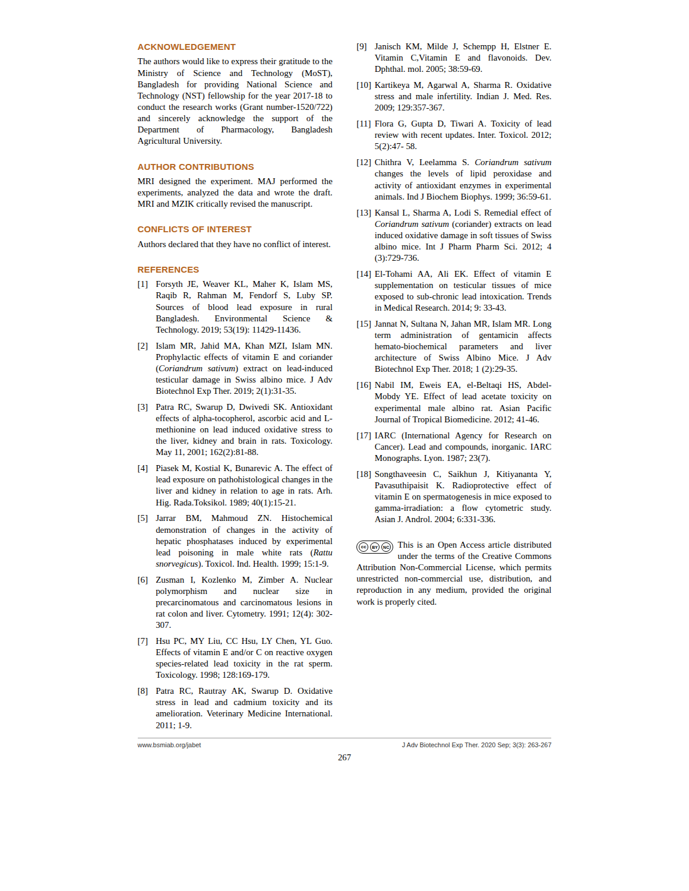Acknowledgement
The authors would like to express their gratitude to the Ministry of Science and Technology (MoST), Bangladesh for providing National Science and Technology (NST) fellowship for the year 2017-18 to conduct the research works (Grant number-1520/722) and sincerely acknowledge the support of the Department of Pharmacology, Bangladesh Agricultural University.
Author Contributions
MRI designed the experiment. MAJ performed the experiments, analyzed the data and wrote the draft. MRI and MZIK critically revised the manuscript.
Conflicts of Interest
Authors declared that they have no conflict of interest.
References
Forsyth JE, Weaver KL, Maher K, Islam MS, Raqib R, Rahman M, Fendorf S, Luby SP. Sources of blood lead exposure in rural Bangladesh. Environmental Science & Technology. 2019; 53(19): 11429-11436.
Islam MR, Jahid MA, Khan MZI, Islam MN. Prophylactic effects of vitamin E and coriander (Coriandrum sativum) extract on lead-induced testicular damage in Swiss albino mice. J Adv Biotechnol Exp Ther. 2019; 2(1):31-35.
Patra RC, Swarup D, Dwivedi SK. Antioxidant effects of alpha-tocopherol, ascorbic acid and L-methionine on lead induced oxidative stress to the liver, kidney and brain in rats. Toxicology. May 11, 2001; 162(2):81-88.
Piasek M, Kostial K, Bunarevic A. The effect of lead exposure on pathohistological changes in the liver and kidney in relation to age in rats. Arh. Hig. Rada.Toksikol. 1989; 40(1):15-21.
Jarrar BM, Mahmoud ZN. Histochemical demonstration of changes in the activity of hepatic phosphatases induced by experimental lead poisoning in male white rats (Rattu snorvegicus). Toxicol. Ind. Health. 1999; 15:1-9.
Zusman I, Kozlenko M, Zimber A. Nuclear polymorphism and nuclear size in precarcinomatous and carcinomatous lesions in rat colon and liver. Cytometry. 1991; 12(4): 302-307.
Hsu PC, MY Liu, CC Hsu, LY Chen, YL Guo. Effects of vitamin E and/or C on reactive oxygen species-related lead toxicity in the rat sperm. Toxicology. 1998; 128:169-179.
Patra RC, Rautray AK, Swarup D. Oxidative stress in lead and cadmium toxicity and its amelioration. Veterinary Medicine International. 2011; 1-9.
Janisch KM, Milde J, Schempp H, Elstner E. Vitamin C,Vitamin E and flavonoids. Dev. Dphthal. mol. 2005; 38:59-69.
Kartikeya M, Agarwal A, Sharma R. Oxidative stress and male infertility. Indian J. Med. Res. 2009; 129:357-367.
Flora G, Gupta D, Tiwari A. Toxicity of lead review with recent updates. Inter. Toxicol. 2012; 5(2):47- 58.
Chithra V, Leelamma S. Coriandrum sativum changes the levels of lipid peroxidase and activity of antioxidant enzymes in experimental animals. Ind J Biochem Biophys. 1999; 36:59-61.
Kansal L, Sharma A, Lodi S. Remedial effect of Coriandrum sativum (coriander) extracts on lead induced oxidative damage in soft tissues of Swiss albino mice. Int J Pharm Pharm Sci. 2012; 4 (3):729-736.
El-Tohami AA, Ali EK. Effect of vitamin E supplementation on testicular tissues of mice exposed to sub-chronic lead intoxication. Trends in Medical Research. 2014; 9: 33-43.
Jannat N, Sultana N, Jahan MR, Islam MR. Long term administration of gentamicin affects hemato-biochemical parameters and liver architecture of Swiss Albino Mice. J Adv Biotechnol Exp Ther. 2018; 1 (2):29-35.
Nabil IM, Eweis EA, el-Beltaqi HS, Abdel-Mobdy YE. Effect of lead acetate toxicity on experimental male albino rat. Asian Pacific Journal of Tropical Biomedicine. 2012; 41-46.
IARC (International Agency for Research on Cancer). Lead and compounds, inorganic. IARC Monographs. Lyon. 1987; 23(7).
Songthaveesin C, Saikhun J, Kitiyananta Y, Pavasuthipaisit K. Radioprotective effect of vitamin E on spermatogenesis in mice exposed to gamma-irradiation: a flow cytometric study. Asian J. Androl. 2004; 6:331-336.
cc BY NC
This is an Open Access article distributed under the terms of the Creative Commons Attribution Non-Commercial License, which permits unrestricted non-commercial use, distribution, and reproduction in any medium, provided the original work is properly cited.
www.bsmiab.org/jabet
J Adv Biotechnol Exp Ther. 2020 Sep; 3(3): 263-267
267